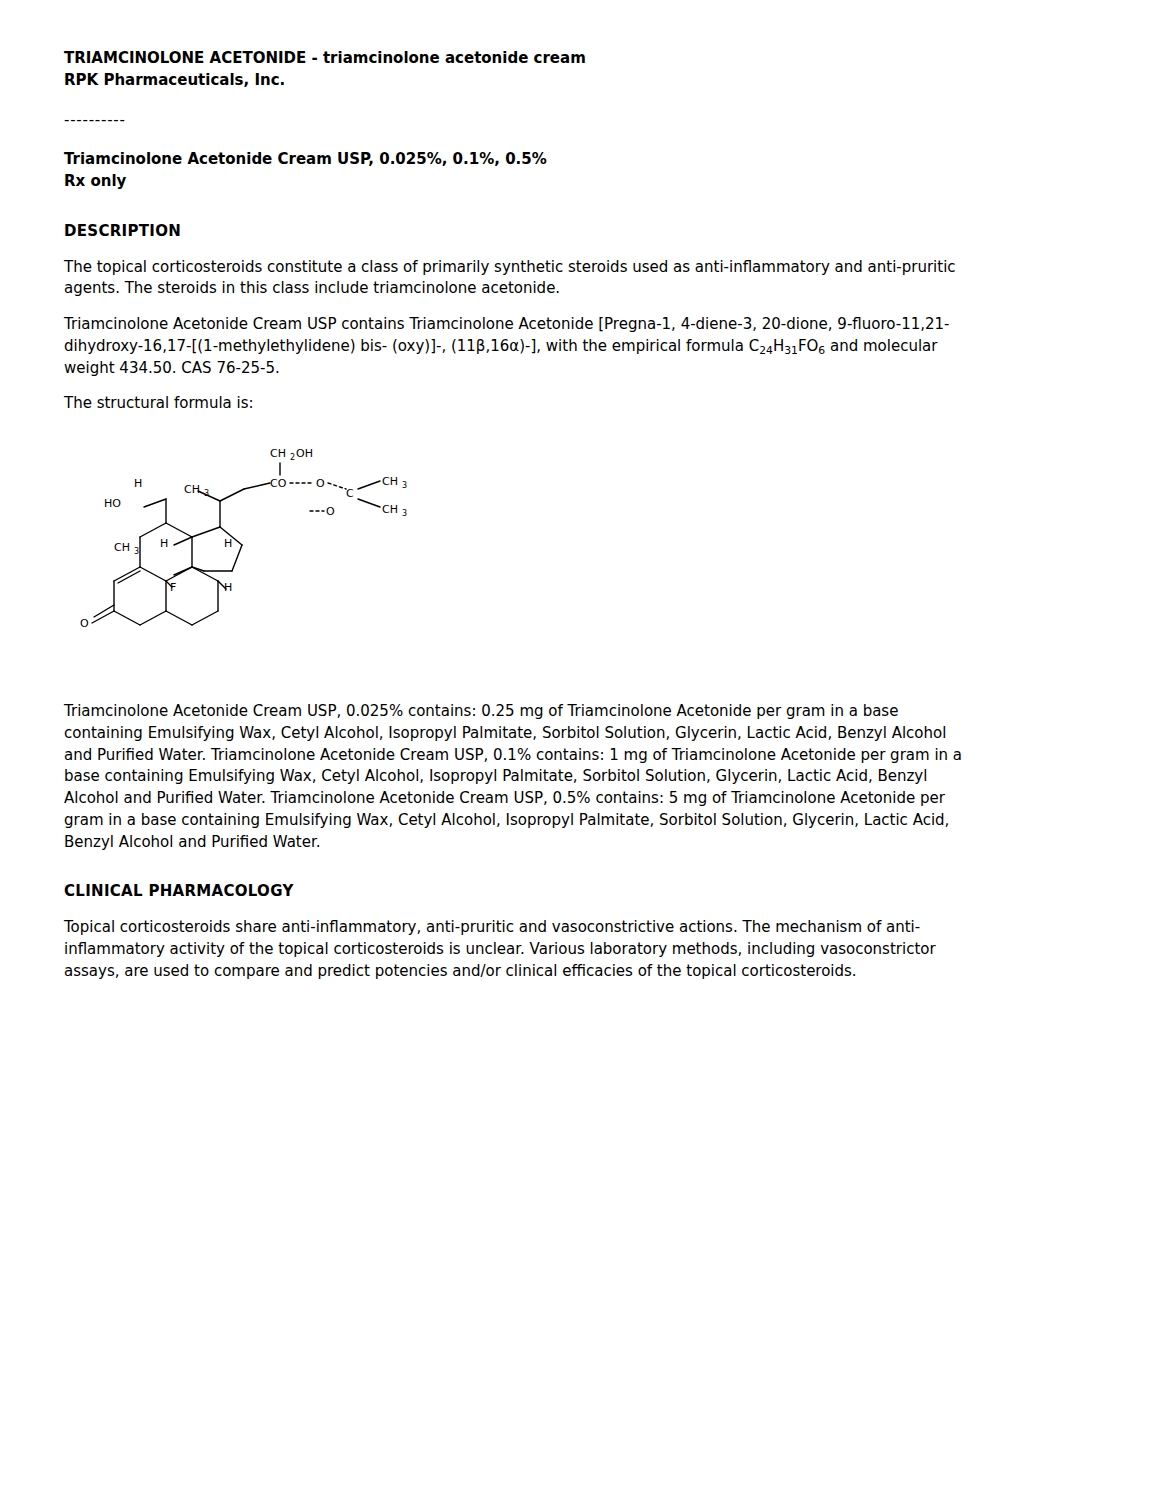TRIAMCINOLONE ACETONIDE - triamcinolone acetonide cream
RPK Pharmaceuticals, Inc.
----------
Triamcinolone Acetonide Cream USP, 0.025%, 0.1%, 0.5%
Rx only
DESCRIPTION
The topical corticosteroids constitute a class of primarily synthetic steroids used as anti-inflammatory and anti-pruritic agents. The steroids in this class include triamcinolone acetonide.
Triamcinolone Acetonide Cream USP contains Triamcinolone Acetonide [Pregna-1, 4-diene-3, 20-dione, 9-fluoro-11,21-dihydroxy-16,17-[(1-methylethylidene) bis- (oxy)]-, (11β,16α)-], with the empirical formula C24H31FO6 and molecular weight 434.50. CAS 76-25-5.
The structural formula is:
Triamcinolone Acetonide Cream USP, 0.025% contains: 0.25 mg of Triamcinolone Acetonide per gram in a base containing Emulsifying Wax, Cetyl Alcohol, Isopropyl Palmitate, Sorbitol Solution, Glycerin, Lactic Acid, Benzyl Alcohol and Purified Water. Triamcinolone Acetonide Cream USP, 0.1% contains: 1 mg of Triamcinolone Acetonide per gram in a base containing Emulsifying Wax, Cetyl Alcohol, Isopropyl Palmitate, Sorbitol Solution, Glycerin, Lactic Acid, Benzyl Alcohol and Purified Water. Triamcinolone Acetonide Cream USP, 0.5% contains: 5 mg of Triamcinolone Acetonide per gram in a base containing Emulsifying Wax, Cetyl Alcohol, Isopropyl Palmitate, Sorbitol Solution, Glycerin, Lactic Acid, Benzyl Alcohol and Purified Water.
CLINICAL PHARMACOLOGY
Topical corticosteroids share anti-inflammatory, anti-pruritic and vasoconstrictive actions. The mechanism of anti-inflammatory activity of the topical corticosteroids is unclear. Various laboratory methods, including vasoconstrictor assays, are used to compare and predict potencies and/or clinical efficacies of the topical corticosteroids.